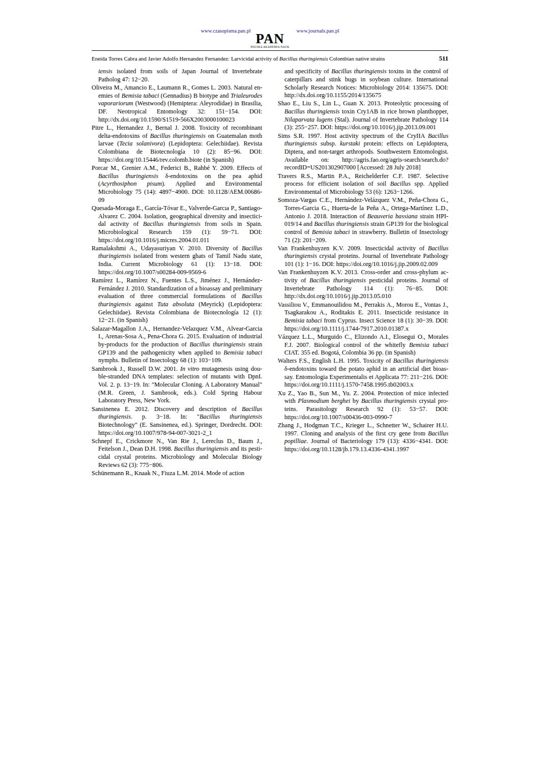www.czasopisma.pan.pl www.journals.pan.pl
PAN
POLSKA AKADEMIA NAUK
Eneida Torres Cabra and Javier Adolfo Hernandez Fernandez: Larvicidal activity of Bacillus thuringiensis Colombian native strains
511
iensis isolated from soils of Japan Journal of Invertebrate Patholog 47: 12−20.
Oliveira M., Amancio E., Laumann R., Gomes L. 2003. Natural enemies of Bemisia tabaci (Gennadius) B biotype and Trialeurodes vaporariorum (Westwood) (Hemiptera: Aleyrodidae) in Brasilia, DF. Neotropical Entomology 32: 151−154. DOI: http://dx.doi.org/10.1590/S1519-566X2003000100023
Pitre L., Hernandez J., Bernal J. 2008. Toxicity of recombinant delta-endotoxins of Bacillus thuringiensis on Guatemalan moth larvae (Tecia solanivora) (Lepidoptera: Gelechiidae). Revista Colombiana de Biotecnología 10 (2): 85−96. DOI: https://doi.org/10.15446/rev.colomb.biote (in Spanish)
Porcar M., Grenier A.M., Federici B., Rahbé Y. 2009. Effects of Bacillus thuringiensis δ-endotoxins on the pea aphid (Acyrthosiphon pisum). Applied and Environmental Microbiology 75 (14): 4897−4900. DOI: 10.1128/AEM.00686-09
Quesada-Moraga E., García-Tóvar E., Valverde-Garcıa P., Santiago-Alvarez C. 2004. Isolation, geographical diversity and insecticidal activity of Bacillus thuringiensis from soils in Spain. Microbiological Research 159 (1): 59−71. DOI: https://doi.org/10.1016/j.micres.2004.01.011
Ramalakshmi A., Udayasuriyan V. 2010. Diversity of Bacillus thuringiensis isolated from western ghats of Tamil Nadu state, India. Current Microbiology 61 (1): 13−18. DOI: https://doi.org/10.1007/s00284-009-9569-6
Ramírez L., Ramírez N., Fuentes L.S., Jiménez J., Hernández-Fernández J. 2010. Standardization of a bioassay and preliminary evaluation of three commercial formulations of Bacillus thuringiensis against Tuta absoluta (Meyrick) (Lepidoptera: Gelechiidae). Revista Colombiana de Biotecnología 12 (1): 12−21. (in Spanish)
Salazar-Magallon J.A., Hernandez-Velazquez V.M., Alvear-Garcia I., Arenas-Sosa A., Pena-Chora G. 2015. Evaluation of industrial by-products for the production of Bacillus thuringiensis strain GP139 and the pathogenicity when applied to Bemisia tabaci nymphs. Bulletin of Insectology 68 (1): 103−109.
Sambrook J., Russell D.W. 2001. In vitro mutagenesis using double-stranded DNA templates: selection of mutants with DpnI. Vol. 2. p. 13−19. In: "Molecular Cloning. A Laboratory Manual" (M.R. Green, J. Sambrook, eds.). Cold Spring Habour Laboratory Press, New York.
Sansinenea E. 2012. Discovery and description of Bacillus thuringiensis. p. 3−18. In: "Bacillus thuringiensis Biotechnology" (E. Sansinenea, ed.). Springer, Dordrecht. DOI: https://doi.org/10.1007/978-94-007-3021-2_1
Schnepf E., Crickmore N., Van Rie J., Lereclus D., Baum J., Feitelson J., Dean D.H. 1998. Bacillus thuringiensis and its pesticidal crystal proteins. Microbiology and Molecular Biology Reviews 62 (3): 775−806.
Schünemann R., Knaak N., Fiuza L.M. 2014. Mode of action
and specificity of Bacillus thuringiensis toxins in the control of caterpillars and stink bugs in soybean culture. International Scholarly Research Notices: Microbiology 2014: 135675. DOI: http://dx.doi.org/10.1155/2014/135675
Shao E., Liu S., Lin L., Guan X. 2013. Proteolytic processing of Bacillus thuringiensis toxin Cry1AB in rice brown planthopper, Nilaparvata lugens (Stal). Journal of Invertebrate Pathology 114 (3): 255−257. DOI: https://doi.org/10.1016/j.jip.2013.09.001
Sims S.R. 1997. Host activity spectrum of the CryIIA Bacillus thuringiensis subsp. kurstaki protein: effects on Lepidoptera, Diptera, and non-target arthropods. Southwestern Entomologist. Available on: http://agris.fao.org/agris-search/search.do?recordID=US201302907000 [Accessed: 28 July 2018]
Travers R.S., Martin P.A., Reichelderfer C.F. 1987. Selective process for efficient isolation of soil Bacillus spp. Applied Environmental of Microbiology 53 (6): 1263−1266.
Somoza-Vargas C.E., Hernández-Velázquez V.M., Peña-Chora G., Torres-Garcia G., Huerta-de la Peña A., Ortega-Martínez L.D., Antonio J. 2018. Interaction of Beauveria bassiana strain HPI-019/14 and Bacillus thuringiensis strain GP139 for the biological control of Bemisia tabaci in strawberry. Bulletin of Insectology 71 (2): 201−209.
Van Frankenhuyzen K.V. 2009. Insecticidal activity of Bacillus thuringiensis crystal proteins. Journal of Invertebrate Pathology 101 (1): 1−16. DOI: https://doi.org/10.1016/j.jip.2009.02.009
Van Frankenhuyzen K.V. 2013. Cross-order and cross-phylum activity of Bacillus thuringiensis pesticidal proteins. Journal of Invertebrate Pathology 114 (1): 76−85. DOI: http://dx.doi.org/10.1016/j.jip.2013.05.010
Vassiliou V., Emmanouilidou M., Perrakis A., Morou E., Vontas J., Tsagkarakou A., Roditakis E. 2011. Insecticide resistance in Bemisia tabaci from Cyprus. Insect Science 18 (1): 30−39. DOI: https://doi.org/10.1111/j.1744-7917.2010.01387.x
Vázquez L.L., Murguido C., Elizondo A.I., Elosegui O., Morales F.J. 2007. Biological control of the whitefly Bemisia tabaci CIAT. 355 ed. Bogotá, Colombia 36 pp. (in Spanish)
Walters F.S., English L.H. 1995. Toxicity of Bacillus thuringiensis δ-endotoxins toward the potato aphid in an artificial diet bioassay. Entomologia Experimentalis et Applicata 77: 211−216. DOI: https://doi.org/10.1111/j.1570-7458.1995.tb02003.x
Xu Z., Yao B., Sun M., Yu. Z. 2004. Protection of mice infected with Plasmodium berghei by Bacillus thuringiensis crystal proteins. Parasitology Research 92 (1): 53−57. DOI: https://doi.org/10.1007/s00436-003-0990-7
Zhang J., Hodgman T.C., Krieger L., Schnetter W., Schairer H.U. 1997. Cloning and analysis of the first cry gene from Bacillus popilliae. Journal of Bacteriology 179 (13): 4336−4341. DOI: https://doi.org/10.1128/jb.179.13.4336-4341.1997